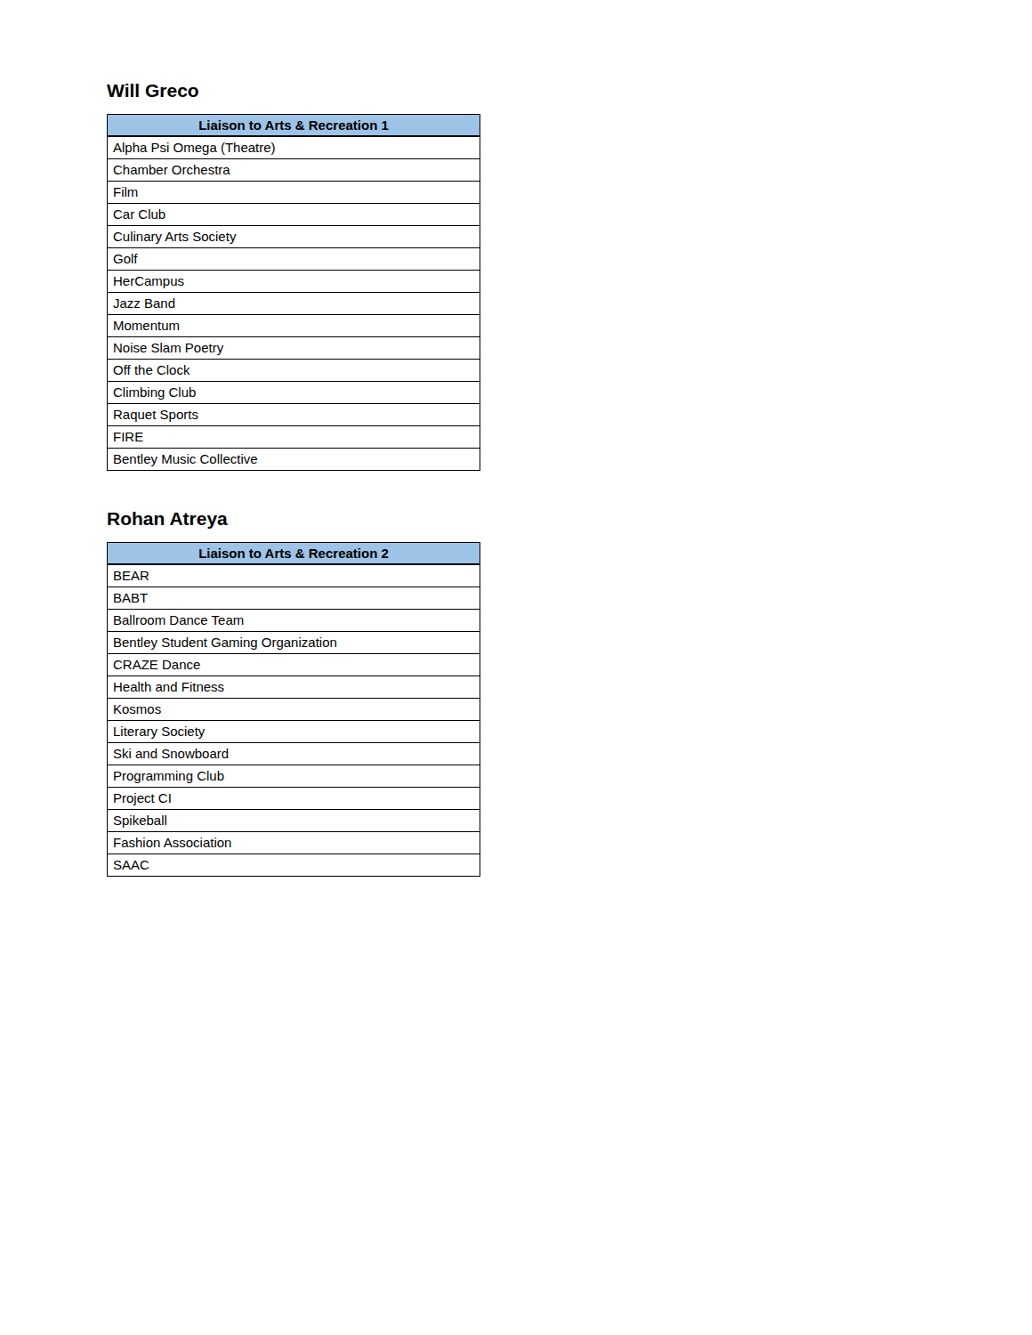Will Greco
Liaison to Arts & Recreation 1
| Alpha Psi Omega (Theatre) |
| Chamber Orchestra |
| Film |
| Car Club |
| Culinary Arts Society |
| Golf |
| HerCampus |
| Jazz Band |
| Momentum |
| Noise Slam Poetry |
| Off the Clock |
| Climbing Club |
| Raquet Sports |
| FIRE |
| Bentley Music Collective |
Rohan Atreya
Liaison to Arts & Recreation 2
| BEAR |
| BABT |
| Ballroom Dance Team |
| Bentley Student Gaming Organization |
| CRAZE Dance |
| Health and Fitness |
| Kosmos |
| Literary Society |
| Ski and Snowboard |
| Programming Club |
| Project CI |
| Spikeball |
| Fashion Association |
| SAAC |